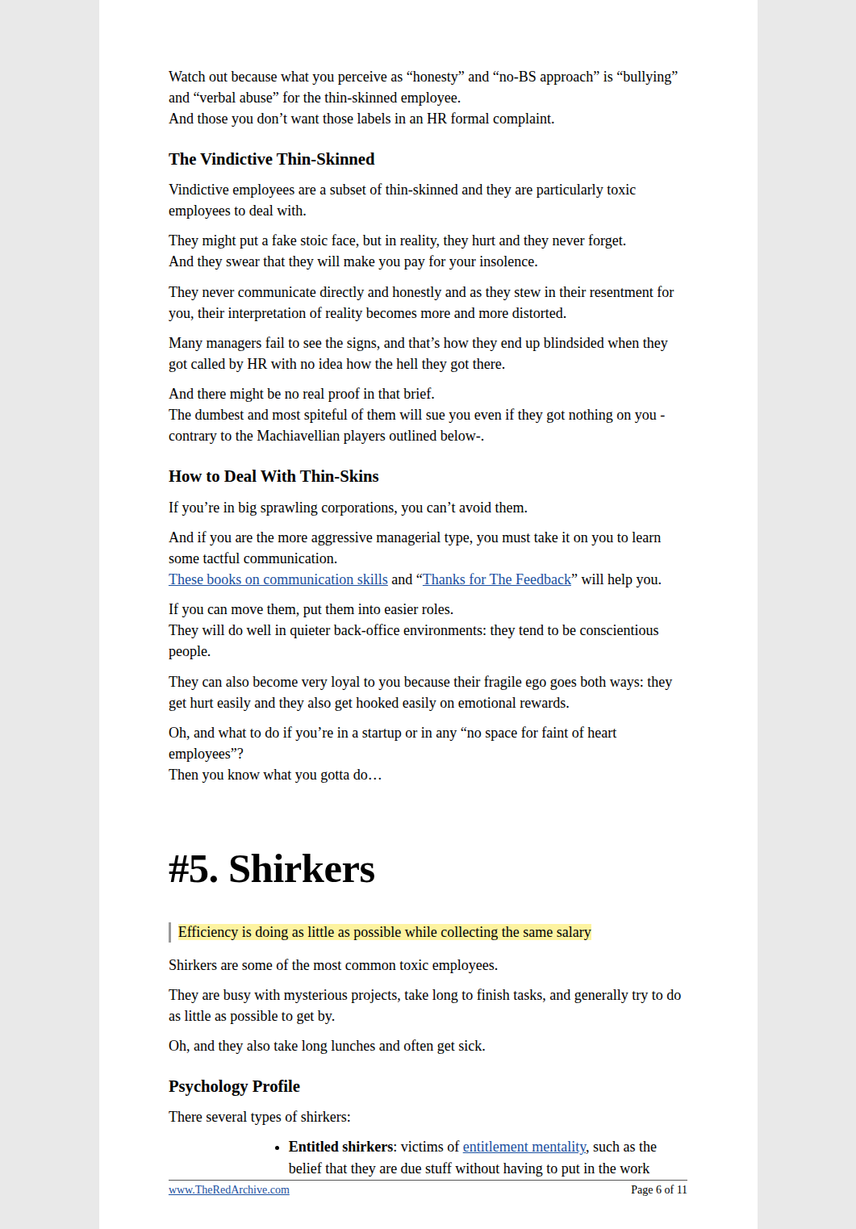Watch out because what you perceive as “honesty” and “no-BS approach” is “bullying” and “verbal abuse” for the thin-skinned employee.
And those you don’t want those labels in an HR formal complaint.
The Vindictive Thin-Skinned
Vindictive employees are a subset of thin-skinned and they are particularly toxic employees to deal with.
They might put a fake stoic face, but in reality, they hurt and they never forget.
And they swear that they will make you pay for your insolence.
They never communicate directly and honestly and as they stew in their resentment for you, their interpretation of reality becomes more and more distorted.
Many managers fail to see the signs, and that’s how they end up blindsided when they got called by HR with no idea how the hell they got there.
And there might be no real proof in that brief.
The dumbest and most spiteful of them will sue you even if they got nothing on you -contrary to the Machiavellian players outlined below-.
How to Deal With Thin-Skins
If you’re in big sprawling corporations, you can’t avoid them.
And if you are the more aggressive managerial type, you must take it on you to learn some tactful communication.
These books on communication skills and “Thanks for The Feedback” will help you.
If you can move them, put them into easier roles.
They will do well in quieter back-office environments: they tend to be conscientious people.
They can also become very loyal to you because their fragile ego goes both ways: they get hurt easily and they also get hooked easily on emotional rewards.
Oh, and what to do if you’re in a startup or in any “no space for faint of heart employees”?
Then you know what you gotta do…
#5. Shirkers
Efficiency is doing as little as possible while collecting the same salary
Shirkers are some of the most common toxic employees.
They are busy with mysterious projects, take long to finish tasks, and generally try to do as little as possible to get by.
Oh, and they also take long lunches and often get sick.
Psychology Profile
There several types of shirkers:
Entitled shirkers: victims of entitlement mentality, such as the belief that they are due stuff without having to put in the work
www.TheRedArchive.com Page 6 of 11